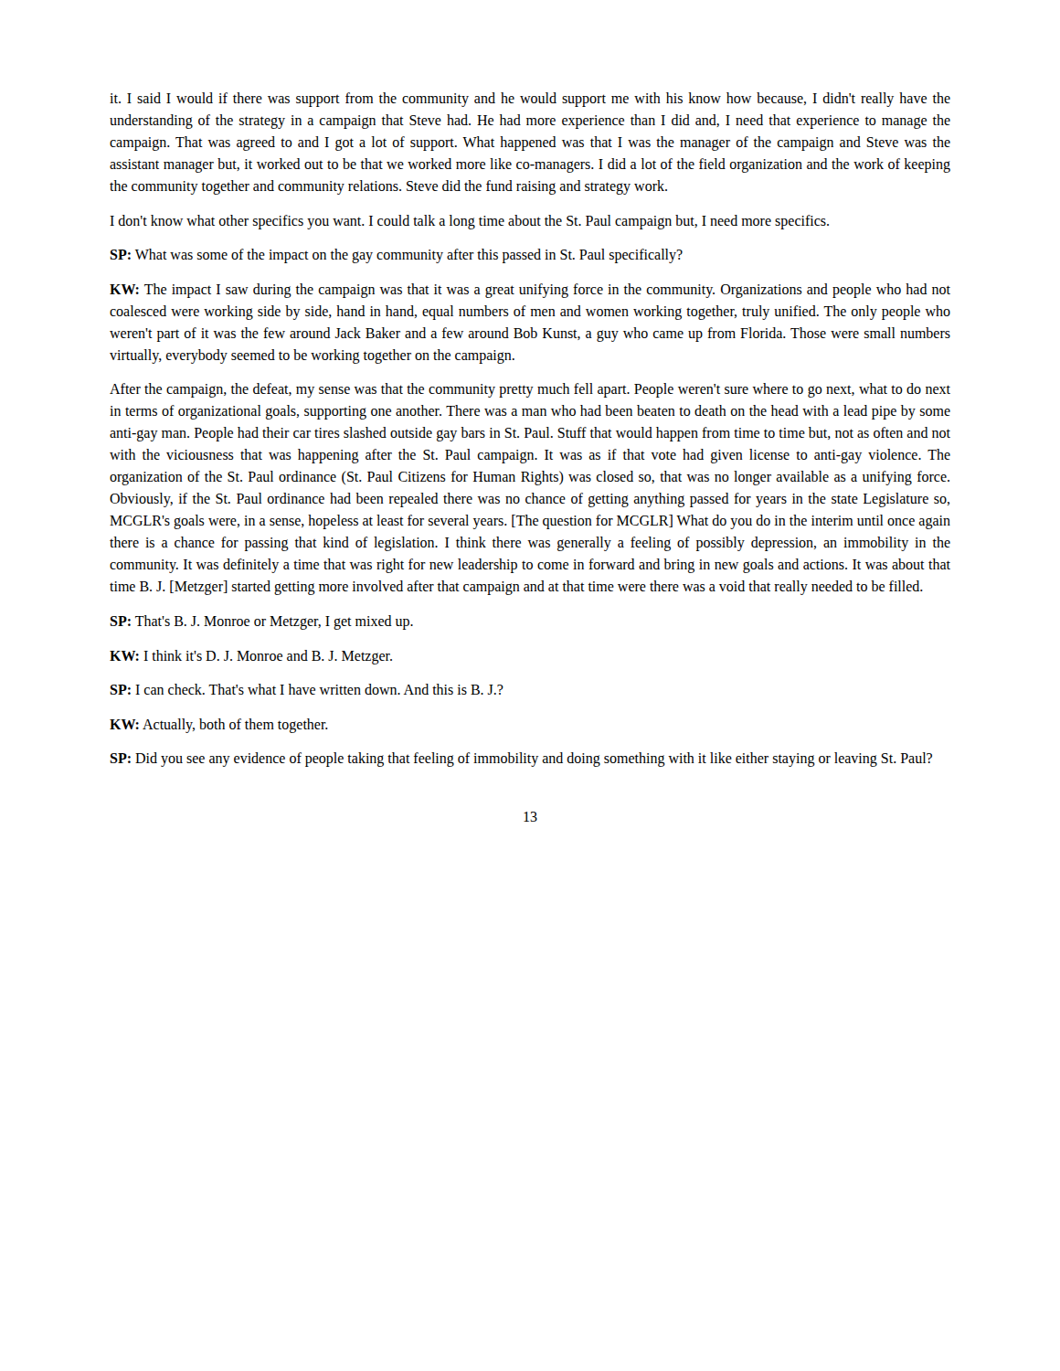it. I said I would if there was support from the community and he would support me with his know how because, I didn't really have the understanding of the strategy in a campaign that Steve had. He had more experience than I did and, I need that experience to manage the campaign. That was agreed to and I got a lot of support. What happened was that I was the manager of the campaign and Steve was the assistant manager but, it worked out to be that we worked more like co-managers. I did a lot of the field organization and the work of keeping the community together and community relations. Steve did the fund raising and strategy work.
I don't know what other specifics you want. I could talk a long time about the St. Paul campaign but, I need more specifics.
SP: What was some of the impact on the gay community after this passed in St. Paul specifically?
KW: The impact I saw during the campaign was that it was a great unifying force in the community. Organizations and people who had not coalesced were working side by side, hand in hand, equal numbers of men and women working together, truly unified. The only people who weren't part of it was the few around Jack Baker and a few around Bob Kunst, a guy who came up from Florida. Those were small numbers virtually, everybody seemed to be working together on the campaign.
After the campaign, the defeat, my sense was that the community pretty much fell apart. People weren't sure where to go next, what to do next in terms of organizational goals, supporting one another. There was a man who had been beaten to death on the head with a lead pipe by some anti-gay man. People had their car tires slashed outside gay bars in St. Paul. Stuff that would happen from time to time but, not as often and not with the viciousness that was happening after the St. Paul campaign. It was as if that vote had given license to anti-gay violence. The organization of the St. Paul ordinance (St. Paul Citizens for Human Rights) was closed so, that was no longer available as a unifying force. Obviously, if the St. Paul ordinance had been repealed there was no chance of getting anything passed for years in the state Legislature so, MCGLR's goals were, in a sense, hopeless at least for several years. [The question for MCGLR] What do you do in the interim until once again there is a chance for passing that kind of legislation. I think there was generally a feeling of possibly depression, an immobility in the community. It was definitely a time that was right for new leadership to come in forward and bring in new goals and actions. It was about that time B. J. [Metzger] started getting more involved after that campaign and at that time were there was a void that really needed to be filled.
SP: That's B. J. Monroe or Metzger, I get mixed up.
KW: I think it's D. J. Monroe and B. J. Metzger.
SP: I can check. That's what I have written down. And this is B. J.?
KW: Actually, both of them together.
SP: Did you see any evidence of people taking that feeling of immobility and doing something with it like either staying or leaving St. Paul?
13